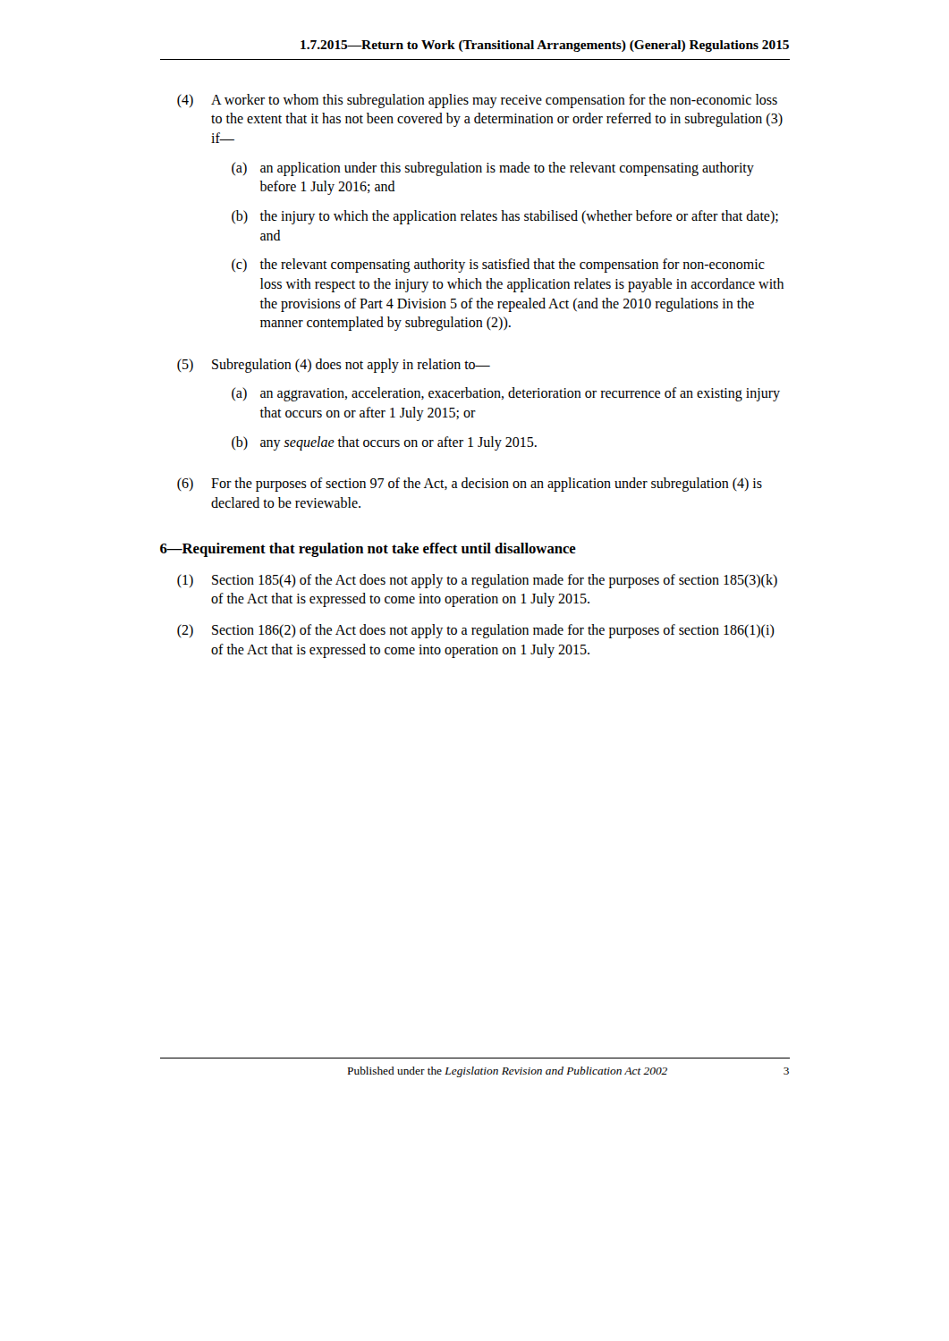1.7.2015—Return to Work (Transitional Arrangements) (General) Regulations 2015
(4)
A worker to whom this subregulation applies may receive compensation for the non-economic loss to the extent that it has not been covered by a determination or order referred to in subregulation (3) if—
(a)
an application under this subregulation is made to the relevant compensating authority before 1 July 2016; and
(b)
the injury to which the application relates has stabilised (whether before or after that date); and
(c)
the relevant compensating authority is satisfied that the compensation for non-economic loss with respect to the injury to which the application relates is payable in accordance with the provisions of Part 4 Division 5 of the repealed Act (and the 2010 regulations in the manner contemplated by subregulation (2)).
(5)
Subregulation (4) does not apply in relation to—
(a)
an aggravation, acceleration, exacerbation, deterioration or recurrence of an existing injury that occurs on or after 1 July 2015; or
(b)
any sequelae that occurs on or after 1 July 2015.
(6)
For the purposes of section 97 of the Act, a decision on an application under subregulation (4) is declared to be reviewable.
6—Requirement that regulation not take effect until disallowance
(1)
Section 185(4) of the Act does not apply to a regulation made for the purposes of section 185(3)(k) of the Act that is expressed to come into operation on 1 July 2015.
(2)
Section 186(2) of the Act does not apply to a regulation made for the purposes of section 186(1)(i) of the Act that is expressed to come into operation on 1 July 2015.
Published under the Legislation Revision and Publication Act 2002
3